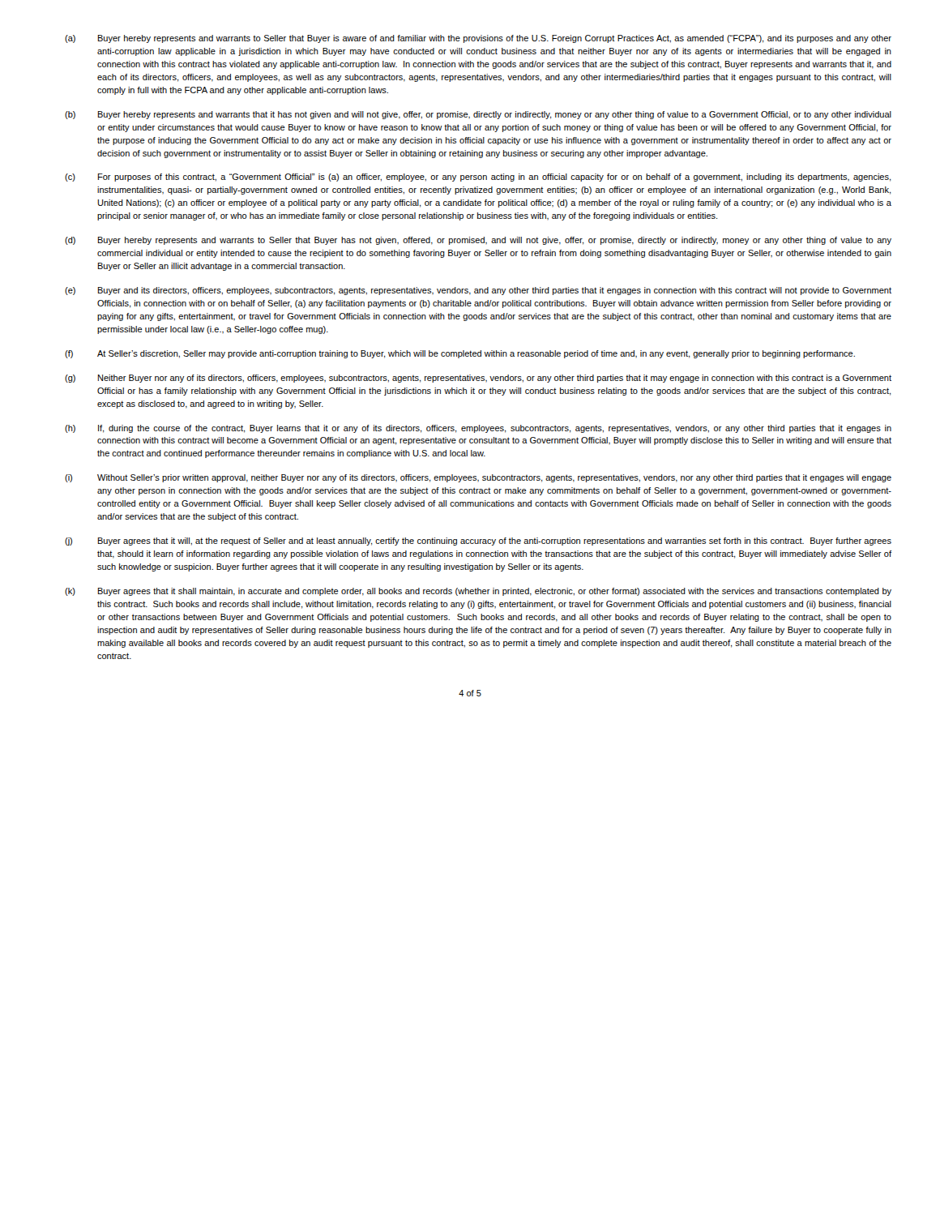(a)
Buyer hereby represents and warrants to Seller that Buyer is aware of and familiar with the provisions of the U.S. Foreign Corrupt Practices Act, as amended (“FCPA”), and its purposes and any other anti-corruption law applicable in a jurisdiction in which Buyer may have conducted or will conduct business and that neither Buyer nor any of its agents or intermediaries that will be engaged in connection with this contract has violated any applicable anti-corruption law. In connection with the goods and/or services that are the subject of this contract, Buyer represents and warrants that it, and each of its directors, officers, and employees, as well as any subcontractors, agents, representatives, vendors, and any other intermediaries/third parties that it engages pursuant to this contract, will comply in full with the FCPA and any other applicable anti-corruption laws.
(b)
Buyer hereby represents and warrants that it has not given and will not give, offer, or promise, directly or indirectly, money or any other thing of value to a Government Official, or to any other individual or entity under circumstances that would cause Buyer to know or have reason to know that all or any portion of such money or thing of value has been or will be offered to any Government Official, for the purpose of inducing the Government Official to do any act or make any decision in his official capacity or use his influence with a government or instrumentality thereof in order to affect any act or decision of such government or instrumentality or to assist Buyer or Seller in obtaining or retaining any business or securing any other improper advantage.
(c)
For purposes of this contract, a “Government Official” is (a) an officer, employee, or any person acting in an official capacity for or on behalf of a government, including its departments, agencies, instrumentalities, quasi- or partially-government owned or controlled entities, or recently privatized government entities; (b) an officer or employee of an international organization (e.g., World Bank, United Nations); (c) an officer or employee of a political party or any party official, or a candidate for political office; (d) a member of the royal or ruling family of a country; or (e) any individual who is a principal or senior manager of, or who has an immediate family or close personal relationship or business ties with, any of the foregoing individuals or entities.
(d)
Buyer hereby represents and warrants to Seller that Buyer has not given, offered, or promised, and will not give, offer, or promise, directly or indirectly, money or any other thing of value to any commercial individual or entity intended to cause the recipient to do something favoring Buyer or Seller or to refrain from doing something disadvantaging Buyer or Seller, or otherwise intended to gain Buyer or Seller an illicit advantage in a commercial transaction.
(e)
Buyer and its directors, officers, employees, subcontractors, agents, representatives, vendors, and any other third parties that it engages in connection with this contract will not provide to Government Officials, in connection with or on behalf of Seller, (a) any facilitation payments or (b) charitable and/or political contributions. Buyer will obtain advance written permission from Seller before providing or paying for any gifts, entertainment, or travel for Government Officials in connection with the goods and/or services that are the subject of this contract, other than nominal and customary items that are permissible under local law (i.e., a Seller-logo coffee mug).
(f)
At Seller’s discretion, Seller may provide anti-corruption training to Buyer, which will be completed within a reasonable period of time and, in any event, generally prior to beginning performance.
(g)
Neither Buyer nor any of its directors, officers, employees, subcontractors, agents, representatives, vendors, or any other third parties that it may engage in connection with this contract is a Government Official or has a family relationship with any Government Official in the jurisdictions in which it or they will conduct business relating to the goods and/or services that are the subject of this contract, except as disclosed to, and agreed to in writing by, Seller.
(h)
If, during the course of the contract, Buyer learns that it or any of its directors, officers, employees, subcontractors, agents, representatives, vendors, or any other third parties that it engages in connection with this contract will become a Government Official or an agent, representative or consultant to a Government Official, Buyer will promptly disclose this to Seller in writing and will ensure that the contract and continued performance thereunder remains in compliance with U.S. and local law.
(i)
Without Seller’s prior written approval, neither Buyer nor any of its directors, officers, employees, subcontractors, agents, representatives, vendors, nor any other third parties that it engages will engage any other person in connection with the goods and/or services that are the subject of this contract or make any commitments on behalf of Seller to a government, government-owned or government-controlled entity or a Government Official. Buyer shall keep Seller closely advised of all communications and contacts with Government Officials made on behalf of Seller in connection with the goods and/or services that are the subject of this contract.
(j)
Buyer agrees that it will, at the request of Seller and at least annually, certify the continuing accuracy of the anti-corruption representations and warranties set forth in this contract. Buyer further agrees that, should it learn of information regarding any possible violation of laws and regulations in connection with the transactions that are the subject of this contract, Buyer will immediately advise Seller of such knowledge or suspicion. Buyer further agrees that it will cooperate in any resulting investigation by Seller or its agents.
(k)
Buyer agrees that it shall maintain, in accurate and complete order, all books and records (whether in printed, electronic, or other format) associated with the services and transactions contemplated by this contract. Such books and records shall include, without limitation, records relating to any (i) gifts, entertainment, or travel for Government Officials and potential customers and (ii) business, financial or other transactions between Buyer and Government Officials and potential customers. Such books and records, and all other books and records of Buyer relating to the contract, shall be open to inspection and audit by representatives of Seller during reasonable business hours during the life of the contract and for a period of seven (7) years thereafter. Any failure by Buyer to cooperate fully in making available all books and records covered by an audit request pursuant to this contract, so as to permit a timely and complete inspection and audit thereof, shall constitute a material breach of the contract.
4 of 5